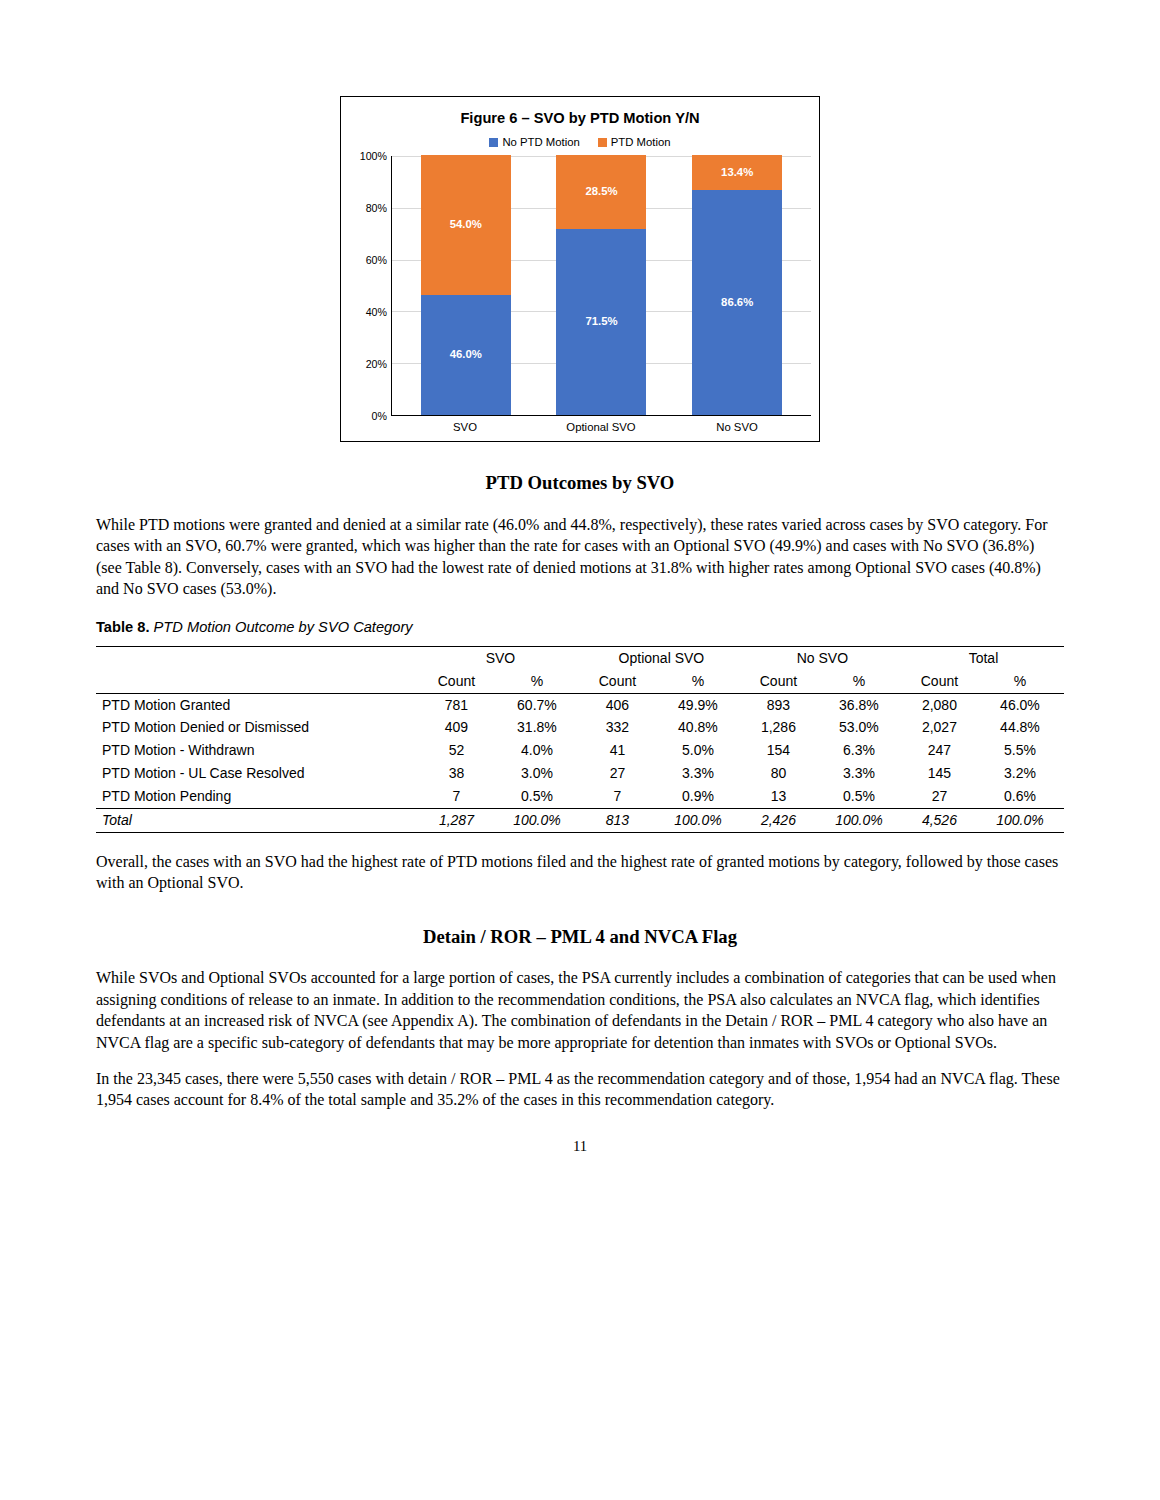Figure 6 – SVO by PTD Motion Y/N
No PTD Motion PTD Motion
100%
80%
60%
40%
20%
0%
54.0%
46.0%
28.5%
71.5%
13.4%
86.6%
SVO
Optional SVO
No SVO
PTD Outcomes by SVO
While PTD motions were granted and denied at a similar rate (46.0% and 44.8%, respectively), these rates varied across cases by SVO category. For cases with an SVO, 60.7% were granted, which was higher than the rate for cases with an Optional SVO (49.9%) and cases with No SVO (36.8%) (see Table 8). Conversely, cases with an SVO had the lowest rate of denied motions at 31.8% with higher rates among Optional SVO cases (40.8%) and No SVO cases (53.0%).
Table 8. PTD Motion Outcome by SVO Category
| | SVO | Optional SVO | No SVO | Total |
| --- | --- | --- | --- | --- |
| | Count | % | Count | % | Count | % | Count | % |
| PTD Motion Granted | 781 | 60.7% | 406 | 49.9% | 893 | 36.8% | 2,080 | 46.0% |
| PTD Motion Denied or Dismissed | 409 | 31.8% | 332 | 40.8% | 1,286 | 53.0% | 2,027 | 44.8% |
| PTD Motion - Withdrawn | 52 | 4.0% | 41 | 5.0% | 154 | 6.3% | 247 | 5.5% |
| PTD Motion - UL Case Resolved | 38 | 3.0% | 27 | 3.3% | 80 | 3.3% | 145 | 3.2% |
| PTD Motion Pending | 7 | 0.5% | 7 | 0.9% | 13 | 0.5% | 27 | 0.6% |
| Total | 1,287 | 100.0% | 813 | 100.0% | 2,426 | 100.0% | 4,526 | 100.0% |
Overall, the cases with an SVO had the highest rate of PTD motions filed and the highest rate of granted motions by category, followed by those cases with an Optional SVO.
Detain / ROR – PML 4 and NVCA Flag
While SVOs and Optional SVOs accounted for a large portion of cases, the PSA currently includes a combination of categories that can be used when assigning conditions of release to an inmate. In addition to the recommendation conditions, the PSA also calculates an NVCA flag, which identifies defendants at an increased risk of NVCA (see Appendix A). The combination of defendants in the Detain / ROR – PML 4 category who also have an NVCA flag are a specific sub-category of defendants that may be more appropriate for detention than inmates with SVOs or Optional SVOs.
In the 23,345 cases, there were 5,550 cases with detain / ROR – PML 4 as the recommendation category and of those, 1,954 had an NVCA flag. These 1,954 cases account for 8.4% of the total sample and 35.2% of the cases in this recommendation category.
11